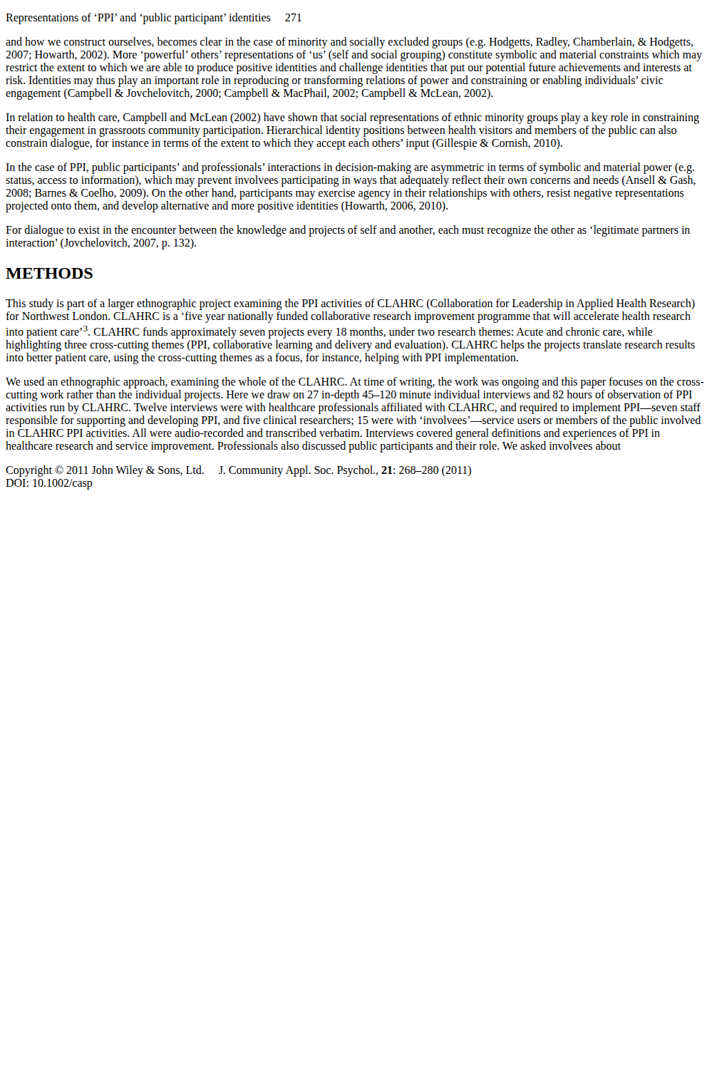Representations of ‘PPI’ and ‘public participant’ identities 271
and how we construct ourselves, becomes clear in the case of minority and socially excluded groups (e.g. Hodgetts, Radley, Chamberlain, & Hodgetts, 2007; Howarth, 2002). More ‘powerful’ others’ representations of ‘us’ (self and social grouping) constitute symbolic and material constraints which may restrict the extent to which we are able to produce positive identities and challenge identities that put our potential future achievements and interests at risk. Identities may thus play an important role in reproducing or transforming relations of power and constraining or enabling individuals’ civic engagement (Campbell & Jovchelovitch, 2000; Campbell & MacPhail, 2002; Campbell & McLean, 2002).
In relation to health care, Campbell and McLean (2002) have shown that social representations of ethnic minority groups play a key role in constraining their engagement in grassroots community participation. Hierarchical identity positions between health visitors and members of the public can also constrain dialogue, for instance in terms of the extent to which they accept each others’ input (Gillespie & Cornish, 2010).
In the case of PPI, public participants’ and professionals’ interactions in decision-making are asymmetric in terms of symbolic and material power (e.g. status, access to information), which may prevent involvees participating in ways that adequately reflect their own concerns and needs (Ansell & Gash, 2008; Barnes & Coelho, 2009). On the other hand, participants may exercise agency in their relationships with others, resist negative representations projected onto them, and develop alternative and more positive identities (Howarth, 2006, 2010).
For dialogue to exist in the encounter between the knowledge and projects of self and another, each must recognize the other as ‘legitimate partners in interaction’ (Jovchelovitch, 2007, p. 132).
METHODS
This study is part of a larger ethnographic project examining the PPI activities of CLAHRC (Collaboration for Leadership in Applied Health Research) for Northwest London. CLAHRC is a ‘five year nationally funded collaborative research improvement programme that will accelerate health research into patient care’3. CLAHRC funds approximately seven projects every 18 months, under two research themes: Acute and chronic care, while highlighting three cross-cutting themes (PPI, collaborative learning and delivery and evaluation). CLAHRC helps the projects translate research results into better patient care, using the cross-cutting themes as a focus, for instance, helping with PPI implementation.
We used an ethnographic approach, examining the whole of the CLAHRC. At time of writing, the work was ongoing and this paper focuses on the cross-cutting work rather than the individual projects. Here we draw on 27 in-depth 45–120 minute individual interviews and 82 hours of observation of PPI activities run by CLAHRC. Twelve interviews were with healthcare professionals affiliated with CLAHRC, and required to implement PPI—seven staff responsible for supporting and developing PPI, and five clinical researchers; 15 were with ‘involvees’—service users or members of the public involved in CLAHRC PPI activities. All were audio-recorded and transcribed verbatim. Interviews covered general definitions and experiences of PPI in healthcare research and service improvement. Professionals also discussed public participants and their role. We asked involvees about
Copyright © 2011 John Wiley & Sons, Ltd. J. Community Appl. Soc. Psychol., 21: 268–280 (2011)
DOI: 10.1002/casp